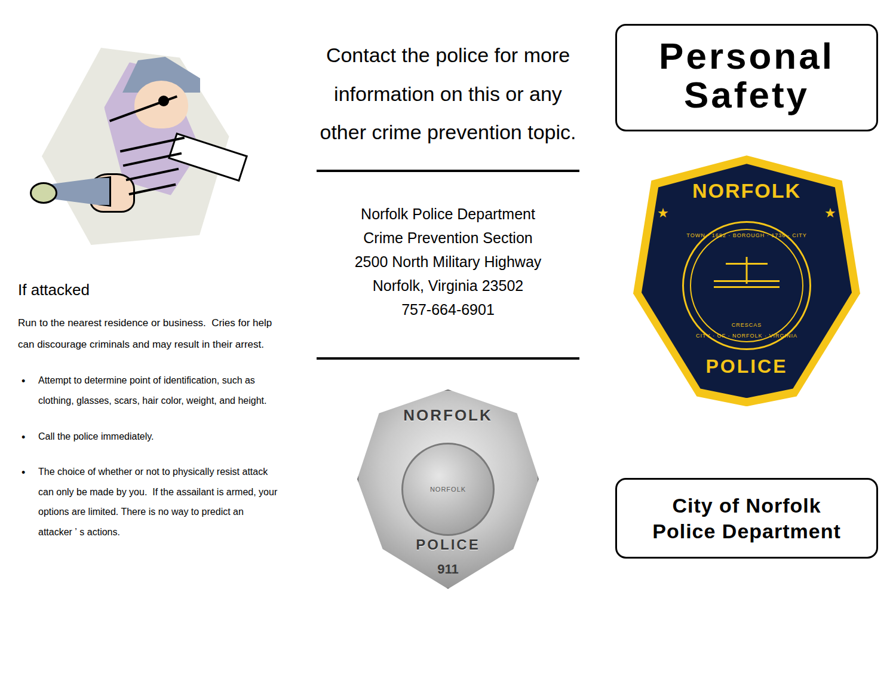If attacked
Run to the nearest residence or business. Cries for help can discourage criminals and may result in their arrest.
Attempt to determine point of identification, such as clothing, glasses, scars, hair color, weight, and height.
Call the police immediately.
The choice of whether or not to physically resist attack can only be made by you. If the assailant is armed, your options are limited. There is no way to predict an attacker ’ s actions.
Contact the police for more information on this or any other crime prevention topic.
Norfolk Police Department
Crime Prevention Section
2500 North Military Highway
Norfolk, Virginia 23502
757-664-6901
NORFOLK POLICE 911
Personal
Safety
NORFOLK ★ ★
TOWN · 1682 · BOROUGH · 1736 · CITY CRESCAS CITY · OF · NORFOLK · VIRGINIA
★ POLICE ★
City of Norfolk
Police Department